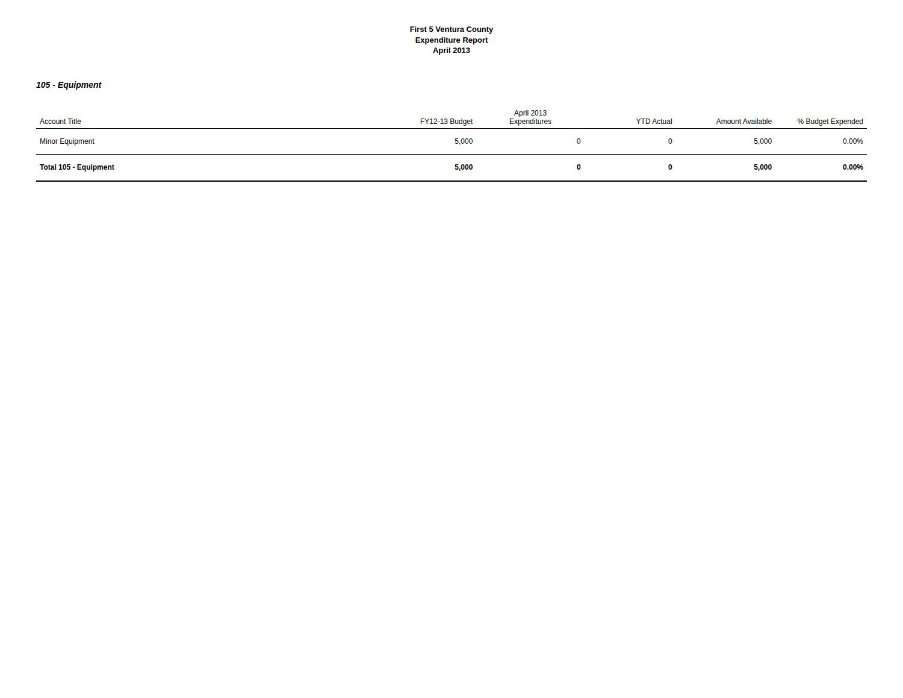First 5 Ventura County
Expenditure Report
April 2013
105 - Equipment
| Account Title | FY12-13 Budget | April 2013 Expenditures | YTD Actual | Amount Available | % Budget Expended |
| --- | --- | --- | --- | --- | --- |
| Minor Equipment | 5,000 | 0 | 0 | 5,000 | 0.00% |
| Total 105 - Equipment | 5,000 | 0 | 0 | 5,000 | 0.00% |